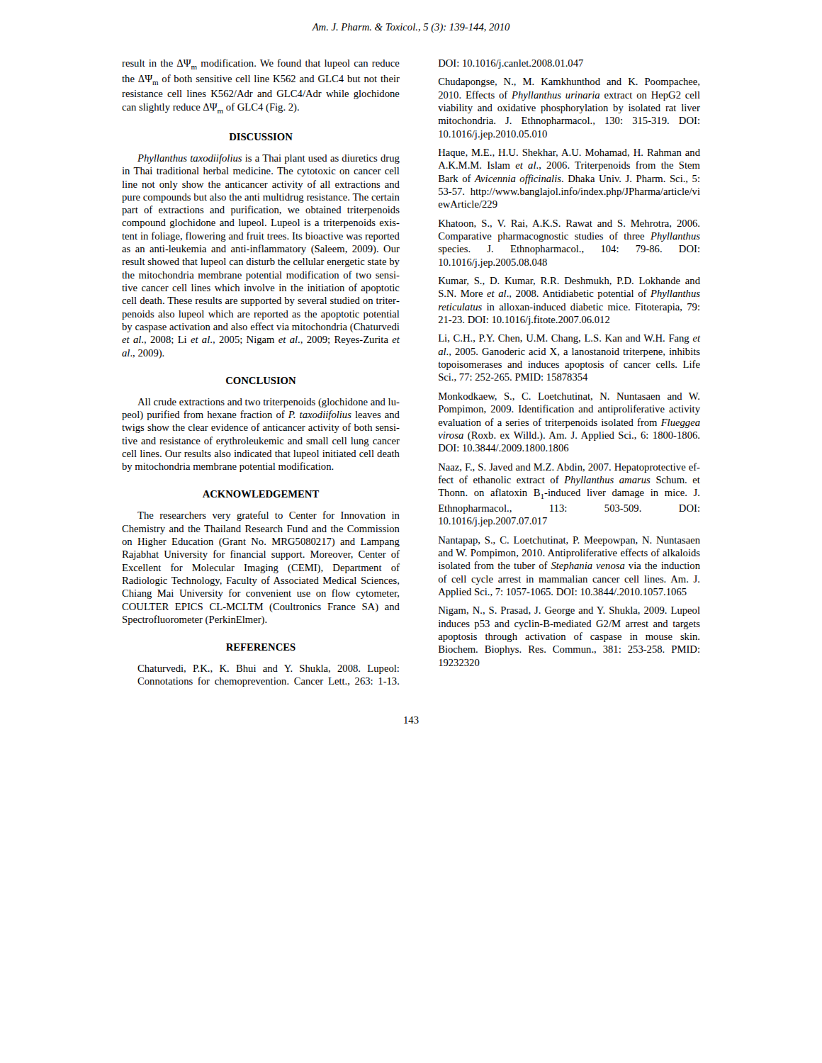Am. J. Pharm. & Toxicol., 5 (3): 139-144, 2010
result in the ΔΨm modification. We found that lupeol can reduce the ΔΨm of both sensitive cell line K562 and GLC4 but not their resistance cell lines K562/Adr and GLC4/Adr while glochidone can slightly reduce ΔΨm of GLC4 (Fig. 2).
Discussion
Phyllanthus taxodiifolius is a Thai plant used as diuretics drug in Thai traditional herbal medicine. The cytotoxic on cancer cell line not only show the anticancer activity of all extractions and pure compounds but also the anti multidrug resistance. The certain part of extractions and purification, we obtained triterpenoids compound glochidone and lupeol. Lupeol is a triterpenoids existent in foliage, flowering and fruit trees. Its bioactive was reported as an anti-leukemia and anti-inflammatory (Saleem, 2009). Our result showed that lupeol can disturb the cellular energetic state by the mitochondria membrane potential modification of two sensitive cancer cell lines which involve in the initiation of apoptotic cell death. These results are supported by several studied on triterpenoids also lupeol which are reported as the apoptotic potential by caspase activation and also effect via mitochondria (Chaturvedi et al., 2008; Li et al., 2005; Nigam et al., 2009; Reyes-Zurita et al., 2009).
Conclusion
All crude extractions and two triterpenoids (glochidone and lupeol) purified from hexane fraction of P. taxodiifolius leaves and twigs show the clear evidence of anticancer activity of both sensitive and resistance of erythroleukemic and small cell lung cancer cell lines. Our results also indicated that lupeol initiated cell death by mitochondria membrane potential modification.
Acknowledgement
The researchers very grateful to Center for Innovation in Chemistry and the Thailand Research Fund and the Commission on Higher Education (Grant No. MRG5080217) and Lampang Rajabhat University for financial support. Moreover, Center of Excellent for Molecular Imaging (CEMI), Department of Radiologic Technology, Faculty of Associated Medical Sciences, Chiang Mai University for convenient use on flow cytometer, COULTER EPICS CL-MCLTM (Coultronics France SA) and Spectrofluorometer (PerkinElmer).
References
Chaturvedi, P.K., K. Bhui and Y. Shukla, 2008. Lupeol: Connotations for chemoprevention. Cancer Lett., 263: 1-13. DOI: 10.1016/j.canlet.2008.01.047
Chudapongse, N., M. Kamkhunthod and K. Poompachee, 2010. Effects of Phyllanthus urinaria extract on HepG2 cell viability and oxidative phosphorylation by isolated rat liver mitochondria. J. Ethnopharmacol., 130: 315-319. DOI: 10.1016/j.jep.2010.05.010
Haque, M.E., H.U. Shekhar, A.U. Mohamad, H. Rahman and A.K.M.M. Islam et al., 2006. Triterpenoids from the Stem Bark of Avicennia officinalis. Dhaka Univ. J. Pharm. Sci., 5: 53-57. http://www.banglajol.info/index.php/JPharma/article/viewArticle/229
Khatoon, S., V. Rai, A.K.S. Rawat and S. Mehrotra, 2006. Comparative pharmacognostic studies of three Phyllanthus species. J. Ethnopharmacol., 104: 79-86. DOI: 10.1016/j.jep.2005.08.048
Kumar, S., D. Kumar, R.R. Deshmukh, P.D. Lokhande and S.N. More et al., 2008. Antidiabetic potential of Phyllanthus reticulatus in alloxan-induced diabetic mice. Fitoterapia, 79: 21-23. DOI: 10.1016/j.fitote.2007.06.012
Li, C.H., P.Y. Chen, U.M. Chang, L.S. Kan and W.H. Fang et al., 2005. Ganoderic acid X, a lanostanoid triterpene, inhibits topoisomerases and induces apoptosis of cancer cells. Life Sci., 77: 252-265. PMID: 15878354
Monkodkaew, S., C. Loetchutinat, N. Nuntasaen and W. Pompimon, 2009. Identification and antiproliferative activity evaluation of a series of triterpenoids isolated from Flueggea virosa (Roxb. ex Willd.). Am. J. Applied Sci., 6: 1800-1806. DOI: 10.3844/.2009.1800.1806
Naaz, F., S. Javed and M.Z. Abdin, 2007. Hepatoprotective effect of ethanolic extract of Phyllanthus amarus Schum. et Thonn. on aflatoxin B1-induced liver damage in mice. J. Ethnopharmacol., 113: 503-509. DOI: 10.1016/j.jep.2007.07.017
Nantapap, S., C. Loetchutinat, P. Meepowpan, N. Nuntasaen and W. Pompimon, 2010. Antiproliferative effects of alkaloids isolated from the tuber of Stephania venosa via the induction of cell cycle arrest in mammalian cancer cell lines. Am. J. Applied Sci., 7: 1057-1065. DOI: 10.3844/.2010.1057.1065
Nigam, N., S. Prasad, J. George and Y. Shukla, 2009. Lupeol induces p53 and cyclin-B-mediated G2/M arrest and targets apoptosis through activation of caspase in mouse skin. Biochem. Biophys. Res. Commun., 381: 253-258. PMID: 19232320
143